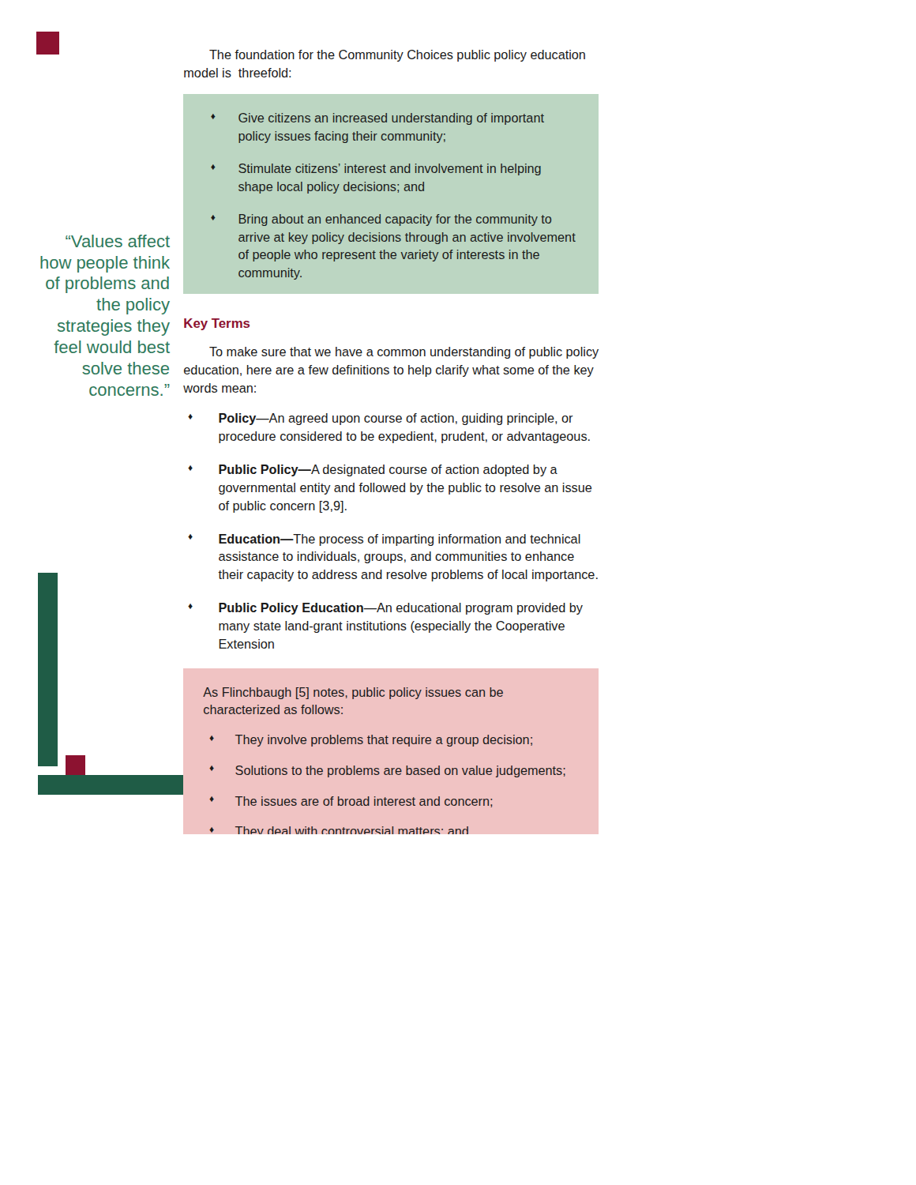1-4
Community Choices: Public Policy Education Program
“Values affect how people think of problems and the policy strategies they feel would best solve these concerns.”
The foundation for the Community Choices public policy education model is threefold:
Give citizens an increased understanding of important policy issues facing their community;
Stimulate citizens’ interest and involvement in helping shape local policy decisions; and
Bring about an enhanced capacity for the community to arrive at key policy decisions through an active involvement of people who represent the variety of interests in the community.
Key Terms
To make sure that we have a common understanding of public policy education, here are a few definitions to help clarify what some of the key words mean:
Policy—An agreed upon course of action, guiding principle, or procedure considered to be expedient, prudent, or advantageous.
Public Policy—A designated course of action adopted by a governmental entity and followed by the public to resolve an issue of public concern [3,9].
Education—The process of imparting information and technical assistance to individuals, groups, and communities to enhance their capacity to address and resolve problems of local importance.
Public Policy Education—An educational program provided by many state land-grant institutions (especially the Cooperative Extension
As Flinchbaugh [5] notes, public policy issues can be characterized as follows:
They involve problems that require a group decision;
Solutions to the problems are based on value judgements;
The issues are of broad interest and concern;
They deal with controversial matters; and
The issues tend to be recognized by decision-makers as a problem.